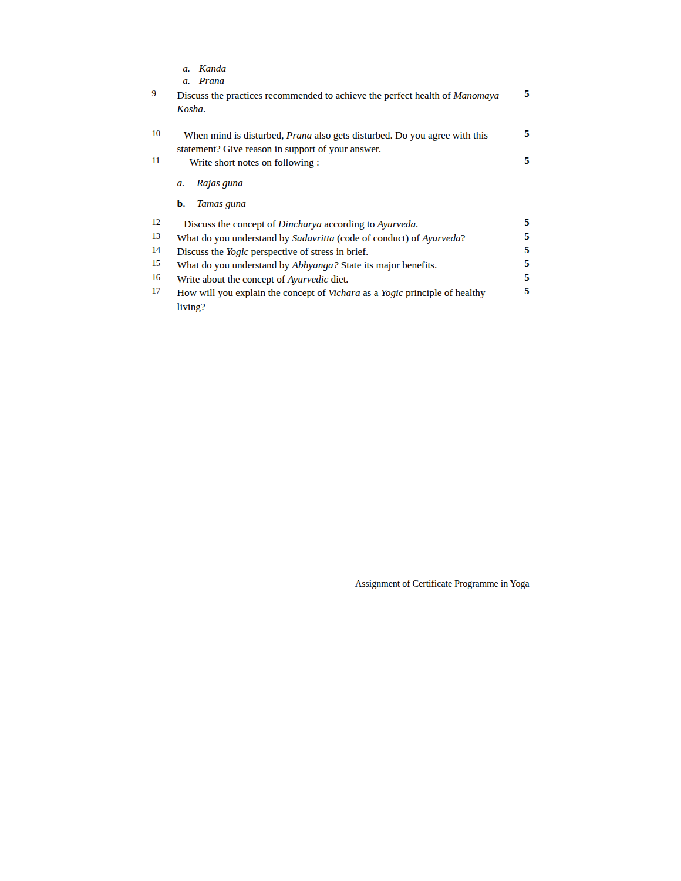a. Kanda a. Prana
| 9 | Discuss the practices recommended to achieve the perfect health of Manomaya Kosha . | 5 |
| 10 | When mind is disturbed, Prana also gets disturbed. Do you agree with this statement? Give reason in support of your answer. | 5 |
| 11 | Write short notes on following : a. Rajas guna b. Tamas guna | 5 |
| 12 | Discuss the concept of Dincharya according to Ayurveda. | 5 |
| 13 | What do you understand by Sadavritta (code of conduct) of Ayurveda ? | 5 |
| 14 | Discuss the Yogic perspective of stress in brief. | 5 |
| 15 | What do you understand by Abhyanga? State its major benefits. | 5 |
| 16 | Write about the concept of Ayurvedic diet . | 5 |
| 17 | How will you explain the concept of Vichara as a Yogic principle of healthy living? | 5 |
Assignment of Certificate Programme in Yoga